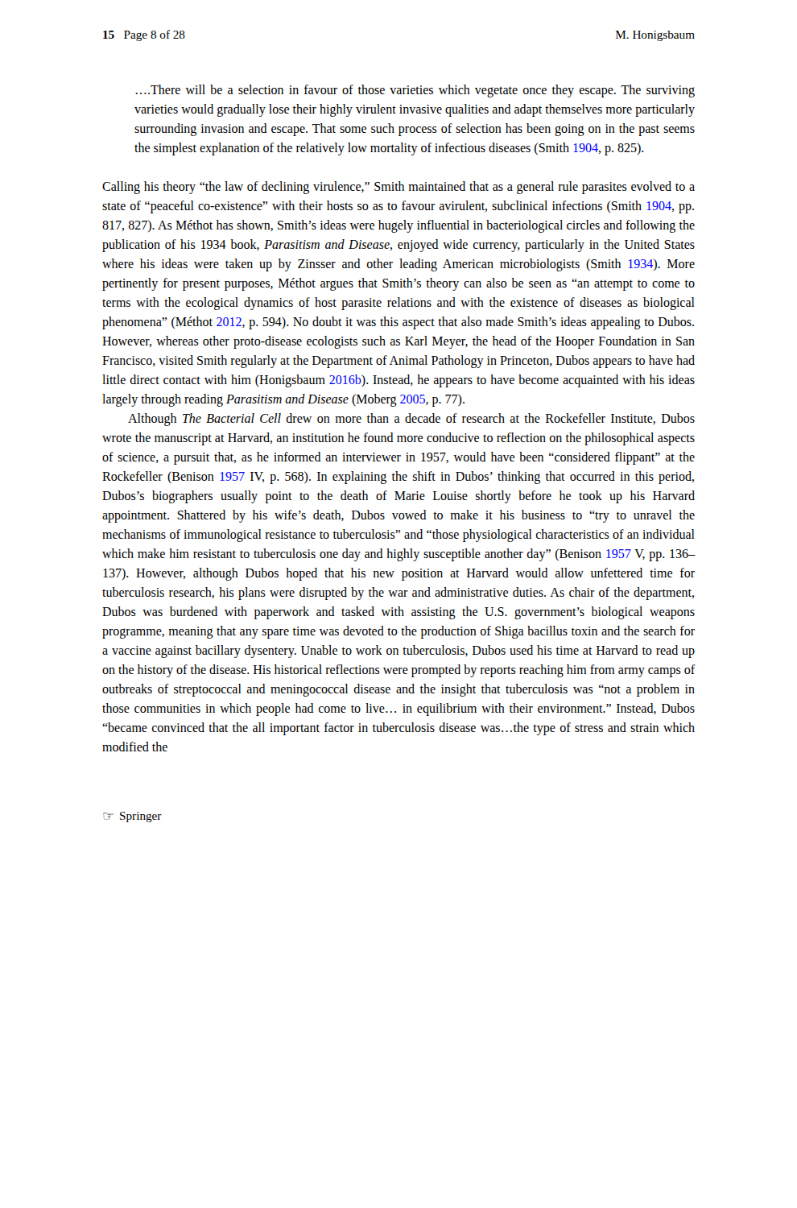15 Page 8 of 28
M. Honigsbaum
….There will be a selection in favour of those varieties which vegetate once they escape. The surviving varieties would gradually lose their highly virulent invasive qualities and adapt themselves more particularly surrounding invasion and escape. That some such process of selection has been going on in the past seems the simplest explanation of the relatively low mortality of infectious diseases (Smith 1904, p. 825).
Calling his theory “the law of declining virulence,” Smith maintained that as a general rule parasites evolved to a state of “peaceful co-existence” with their hosts so as to favour avirulent, subclinical infections (Smith 1904, pp. 817, 827). As Méthot has shown, Smith’s ideas were hugely influential in bacteriological circles and following the publication of his 1934 book, Parasitism and Disease, enjoyed wide currency, particularly in the United States where his ideas were taken up by Zinsser and other leading American microbiologists (Smith 1934). More pertinently for present purposes, Méthot argues that Smith’s theory can also be seen as “an attempt to come to terms with the ecological dynamics of host parasite relations and with the existence of diseases as biological phenomena” (Méthot 2012, p. 594). No doubt it was this aspect that also made Smith’s ideas appealing to Dubos. However, whereas other proto-disease ecologists such as Karl Meyer, the head of the Hooper Foundation in San Francisco, visited Smith regularly at the Department of Animal Pathology in Princeton, Dubos appears to have had little direct contact with him (Honigsbaum 2016b). Instead, he appears to have become acquainted with his ideas largely through reading Parasitism and Disease (Moberg 2005, p. 77).
Although The Bacterial Cell drew on more than a decade of research at the Rockefeller Institute, Dubos wrote the manuscript at Harvard, an institution he found more conducive to reflection on the philosophical aspects of science, a pursuit that, as he informed an interviewer in 1957, would have been “considered flippant” at the Rockefeller (Benison 1957 IV, p. 568). In explaining the shift in Dubos’ thinking that occurred in this period, Dubos’s biographers usually point to the death of Marie Louise shortly before he took up his Harvard appointment. Shattered by his wife’s death, Dubos vowed to make it his business to “try to unravel the mechanisms of immunological resistance to tuberculosis” and “those physiological characteristics of an individual which make him resistant to tuberculosis one day and highly susceptible another day” (Benison 1957 V, pp. 136–137). However, although Dubos hoped that his new position at Harvard would allow unfettered time for tuberculosis research, his plans were disrupted by the war and administrative duties. As chair of the department, Dubos was burdened with paperwork and tasked with assisting the U.S. government’s biological weapons programme, meaning that any spare time was devoted to the production of Shiga bacillus toxin and the search for a vaccine against bacillary dysentery. Unable to work on tuberculosis, Dubos used his time at Harvard to read up on the history of the disease. His historical reflections were prompted by reports reaching him from army camps of outbreaks of streptococcal and meningococcal disease and the insight that tuberculosis was “not a problem in those communities in which people had come to live… in equilibrium with their environment.” Instead, Dubos “became convinced that the all important factor in tuberculosis disease was…the type of stress and strain which modified the
☞ Springer